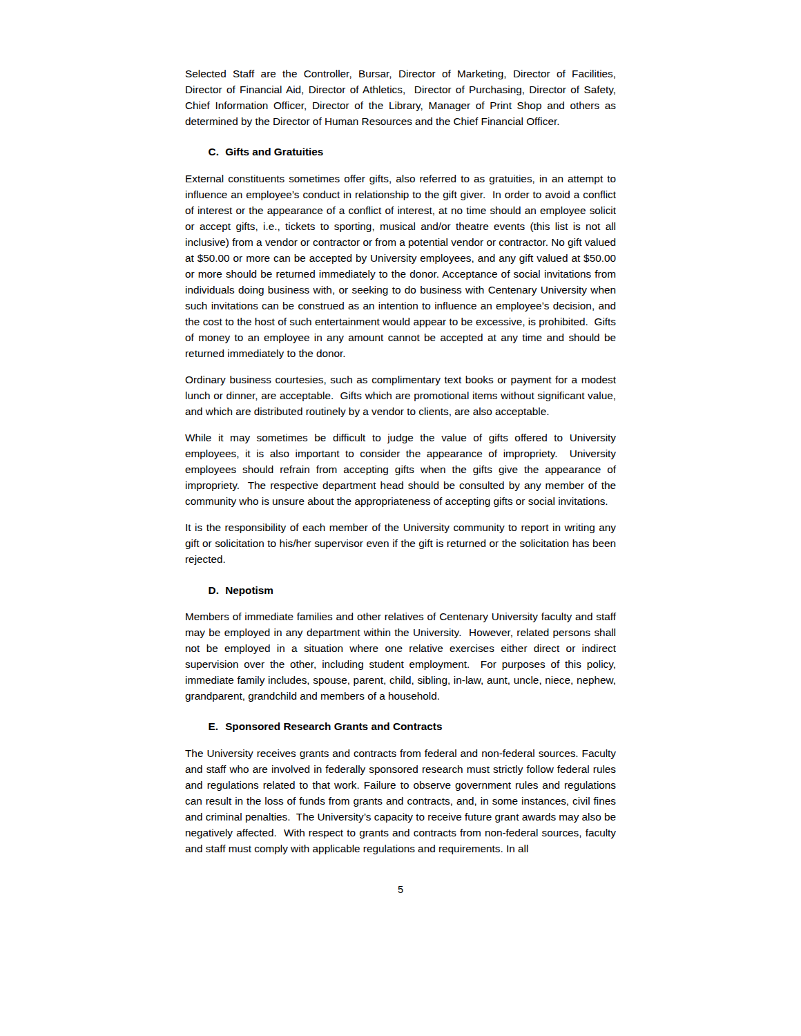Selected Staff are the Controller, Bursar, Director of Marketing, Director of Facilities, Director of Financial Aid, Director of Athletics, Director of Purchasing, Director of Safety, Chief Information Officer, Director of the Library, Manager of Print Shop and others as determined by the Director of Human Resources and the Chief Financial Officer.
C. Gifts and Gratuities
External constituents sometimes offer gifts, also referred to as gratuities, in an attempt to influence an employee’s conduct in relationship to the gift giver. In order to avoid a conflict of interest or the appearance of a conflict of interest, at no time should an employee solicit or accept gifts, i.e., tickets to sporting, musical and/or theatre events (this list is not all inclusive) from a vendor or contractor or from a potential vendor or contractor. No gift valued at $50.00 or more can be accepted by University employees, and any gift valued at $50.00 or more should be returned immediately to the donor. Acceptance of social invitations from individuals doing business with, or seeking to do business with Centenary University when such invitations can be construed as an intention to influence an employee’s decision, and the cost to the host of such entertainment would appear to be excessive, is prohibited. Gifts of money to an employee in any amount cannot be accepted at any time and should be returned immediately to the donor.
Ordinary business courtesies, such as complimentary text books or payment for a modest lunch or dinner, are acceptable. Gifts which are promotional items without significant value, and which are distributed routinely by a vendor to clients, are also acceptable.
While it may sometimes be difficult to judge the value of gifts offered to University employees, it is also important to consider the appearance of impropriety. University employees should refrain from accepting gifts when the gifts give the appearance of impropriety. The respective department head should be consulted by any member of the community who is unsure about the appropriateness of accepting gifts or social invitations.
It is the responsibility of each member of the University community to report in writing any gift or solicitation to his/her supervisor even if the gift is returned or the solicitation has been rejected.
D. Nepotism
Members of immediate families and other relatives of Centenary University faculty and staff may be employed in any department within the University. However, related persons shall not be employed in a situation where one relative exercises either direct or indirect supervision over the other, including student employment. For purposes of this policy, immediate family includes, spouse, parent, child, sibling, in-law, aunt, uncle, niece, nephew, grandparent, grandchild and members of a household.
E. Sponsored Research Grants and Contracts
The University receives grants and contracts from federal and non-federal sources. Faculty and staff who are involved in federally sponsored research must strictly follow federal rules and regulations related to that work. Failure to observe government rules and regulations can result in the loss of funds from grants and contracts, and, in some instances, civil fines and criminal penalties. The University’s capacity to receive future grant awards may also be negatively affected. With respect to grants and contracts from non-federal sources, faculty and staff must comply with applicable regulations and requirements. In all
5